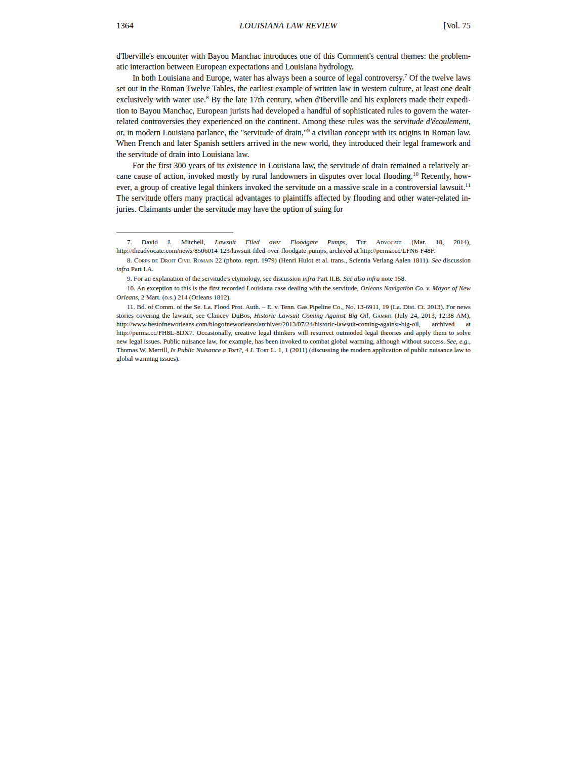1364 LOUISIANA LAW REVIEW [Vol. 75
d'Iberville's encounter with Bayou Manchac introduces one of this Comment's central themes: the problematic interaction between European expectations and Louisiana hydrology.
In both Louisiana and Europe, water has always been a source of legal controversy.7 Of the twelve laws set out in the Roman Twelve Tables, the earliest example of written law in western culture, at least one dealt exclusively with water use.8 By the late 17th century, when d'Iberville and his explorers made their expedition to Bayou Manchac, European jurists had developed a handful of sophisticated rules to govern the water-related controversies they experienced on the continent. Among these rules was the servitude d'écoulement, or, in modern Louisiana parlance, the "servitude of drain,"9 a civilian concept with its origins in Roman law. When French and later Spanish settlers arrived in the new world, they introduced their legal framework and the servitude of drain into Louisiana law.
For the first 300 years of its existence in Louisiana law, the servitude of drain remained a relatively arcane cause of action, invoked mostly by rural landowners in disputes over local flooding.10 Recently, however, a group of creative legal thinkers invoked the servitude on a massive scale in a controversial lawsuit.11 The servitude offers many practical advantages to plaintiffs affected by flooding and other water-related injuries. Claimants under the servitude may have the option of suing for
7. David J. Mitchell, Lawsuit Filed over Floodgate Pumps, The Advocate (Mar. 18, 2014), http://theadvocate.com/news/8506014-123/lawsuit-filed-over-floodgate-pumps, archived at http://perma.cc/LFN6-F48F.
8. Corps de Droit Civil Romain 22 (photo. reprt. 1979) (Henri Hulot et al. trans., Scientia Verlang Aalen 1811). See discussion infra Part I.A.
9. For an explanation of the servitude's etymology, see discussion infra Part II.B. See also infra note 158.
10. An exception to this is the first recorded Louisiana case dealing with the servitude, Orleans Navigation Co. v. Mayor of New Orleans, 2 Mart. (o.s.) 214 (Orleans 1812).
11. Bd. of Comm. of the Se. La. Flood Prot. Auth. – E. v. Tenn. Gas Pipeline Co., No. 13-6911, 19 (La. Dist. Ct. 2013). For news stories covering the lawsuit, see Clancey DuBos, Historic Lawsuit Coming Against Big Oil, Gambit (July 24, 2013, 12:38 AM), http://www.bestofneworleans.com/blogofneworleans/archives/2013/07/24/historic-lawsuit-coming-against-big-oil, archived at http://perma.cc/FH8L-8DX7. Occasionally, creative legal thinkers will resurrect outmoded legal theories and apply them to solve new legal issues. Public nuisance law, for example, has been invoked to combat global warming, although without success. See, e.g., Thomas W. Merrill, Is Public Nuisance a Tort?, 4 J. Tort L. 1, 1 (2011) (discussing the modern application of public nuisance law to global warming issues).